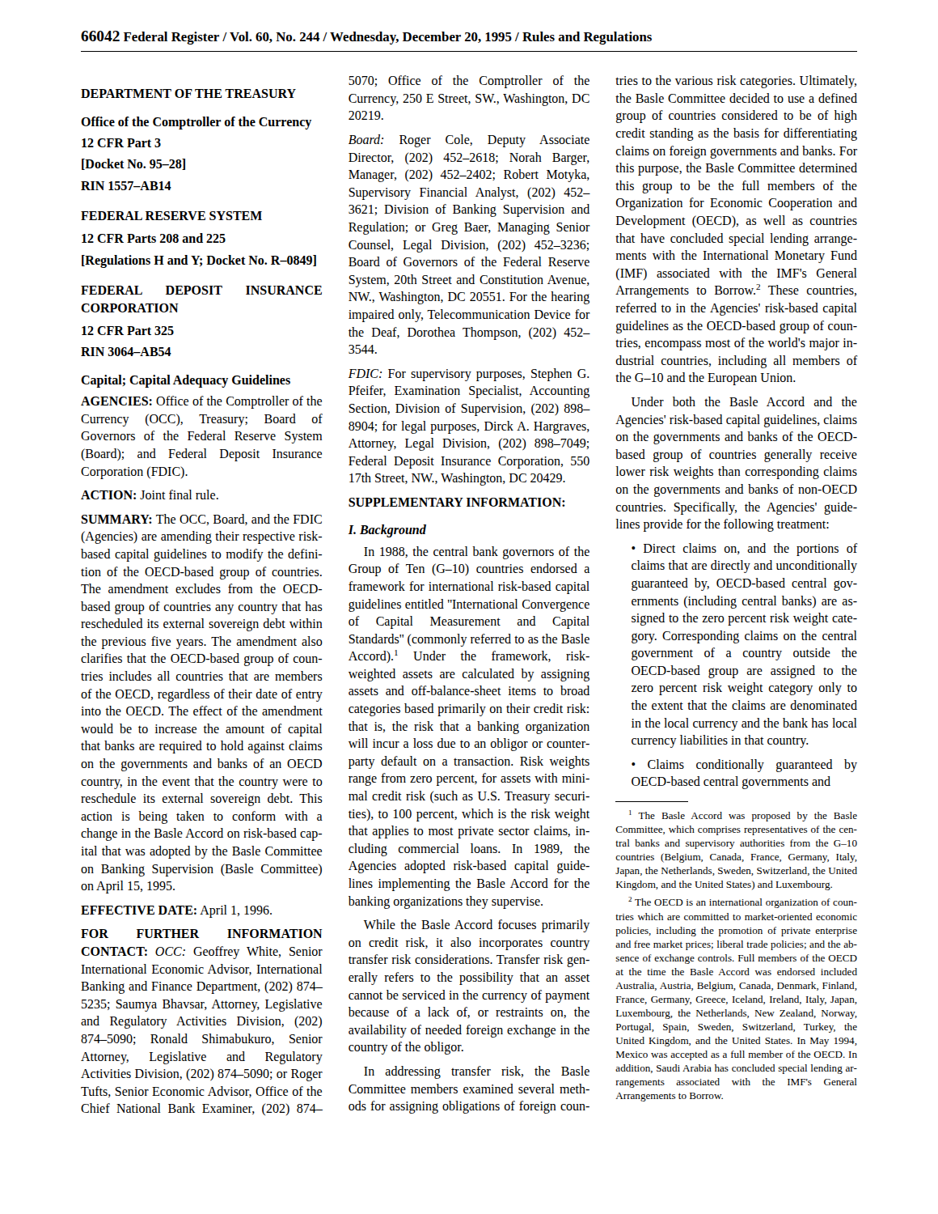66042 Federal Register / Vol. 60, No. 244 / Wednesday, December 20, 1995 / Rules and Regulations
DEPARTMENT OF THE TREASURY
Office of the Comptroller of the Currency
12 CFR Part 3
[Docket No. 95–28]
RIN 1557–AB14
FEDERAL RESERVE SYSTEM
12 CFR Parts 208 and 225
[Regulations H and Y; Docket No. R–0849]
FEDERAL DEPOSIT INSURANCE CORPORATION
12 CFR Part 325
RIN 3064–AB54
Capital; Capital Adequacy Guidelines
AGENCIES: Office of the Comptroller of the Currency (OCC), Treasury; Board of Governors of the Federal Reserve System (Board); and Federal Deposit Insurance Corporation (FDIC).
ACTION: Joint final rule.
SUMMARY: The OCC, Board, and the FDIC (Agencies) are amending their respective risk-based capital guidelines to modify the definition of the OECD-based group of countries. The amendment excludes from the OECD-based group of countries any country that has rescheduled its external sovereign debt within the previous five years. The amendment also clarifies that the OECD-based group of countries includes all countries that are members of the OECD, regardless of their date of entry into the OECD. The effect of the amendment would be to increase the amount of capital that banks are required to hold against claims on the governments and banks of an OECD country, in the event that the country were to reschedule its external sovereign debt. This action is being taken to conform with a change in the Basle Accord on risk-based capital that was adopted by the Basle Committee on Banking Supervision (Basle Committee) on April 15, 1995.
EFFECTIVE DATE: April 1, 1996.
FOR FURTHER INFORMATION CONTACT: OCC: Geoffrey White, Senior International Economic Advisor, International Banking and Finance Department, (202) 874–5235; Saumya Bhavsar, Attorney, Legislative and Regulatory Activities Division, (202) 874–5090; Ronald Shimabukuro, Senior Attorney, Legislative and Regulatory Activities Division, (202) 874–5090; or Roger Tufts, Senior Economic Advisor, Office of the Chief National Bank Examiner, (202) 874–5070; Office of the Comptroller of the Currency, 250 E Street, SW., Washington, DC 20219.
Board: Roger Cole, Deputy Associate Director, (202) 452–2618; Norah Barger, Manager, (202) 452–2402; Robert Motyka, Supervisory Financial Analyst, (202) 452–3621; Division of Banking Supervision and Regulation; or Greg Baer, Managing Senior Counsel, Legal Division, (202) 452–3236; Board of Governors of the Federal Reserve System, 20th Street and Constitution Avenue, NW., Washington, DC 20551. For the hearing impaired only, Telecommunication Device for the Deaf, Dorothea Thompson, (202) 452–3544.
FDIC: For supervisory purposes, Stephen G. Pfeifer, Examination Specialist, Accounting Section, Division of Supervision, (202) 898–8904; for legal purposes, Dirck A. Hargraves, Attorney, Legal Division, (202) 898–7049; Federal Deposit Insurance Corporation, 550 17th Street, NW., Washington, DC 20429.
SUPPLEMENTARY INFORMATION:
I. Background
In 1988, the central bank governors of the Group of Ten (G–10) countries endorsed a framework for international risk-based capital guidelines entitled ''International Convergence of Capital Measurement and Capital Standards'' (commonly referred to as the Basle Accord).1 Under the framework, risk-weighted assets are calculated by assigning assets and off-balance-sheet items to broad categories based primarily on their credit risk: that is, the risk that a banking organization will incur a loss due to an obligor or counterparty default on a transaction. Risk weights range from zero percent, for assets with minimal credit risk (such as U.S. Treasury securities), to 100 percent, which is the risk weight that applies to most private sector claims, including commercial loans. In 1989, the Agencies adopted risk-based capital guidelines implementing the Basle Accord for the banking organizations they supervise.
While the Basle Accord focuses primarily on credit risk, it also incorporates country transfer risk considerations. Transfer risk generally refers to the possibility that an asset cannot be serviced in the currency of payment because of a lack of, or restraints on, the availability of needed foreign exchange in the country of the obligor.
In addressing transfer risk, the Basle Committee members examined several methods for assigning obligations of foreign countries to the various risk categories. Ultimately, the Basle Committee decided to use a defined group of countries considered to be of high credit standing as the basis for differentiating claims on foreign governments and banks. For this purpose, the Basle Committee determined this group to be the full members of the Organization for Economic Cooperation and Development (OECD), as well as countries that have concluded special lending arrangements with the International Monetary Fund (IMF) associated with the IMF's General Arrangements to Borrow.2 These countries, referred to in the Agencies' risk-based capital guidelines as the OECD-based group of countries, encompass most of the world's major industrial countries, including all members of the G–10 and the European Union.
Under both the Basle Accord and the Agencies' risk-based capital guidelines, claims on the governments and banks of the OECD-based group of countries generally receive lower risk weights than corresponding claims on the governments and banks of non-OECD countries. Specifically, the Agencies' guidelines provide for the following treatment:
Direct claims on, and the portions of claims that are directly and unconditionally guaranteed by, OECD-based central governments (including central banks) are assigned to the zero percent risk weight category. Corresponding claims on the central government of a country outside the OECD-based group are assigned to the zero percent risk weight category only to the extent that the claims are denominated in the local currency and the bank has local currency liabilities in that country.
Claims conditionally guaranteed by OECD-based central governments and
1 The Basle Accord was proposed by the Basle Committee, which comprises representatives of the central banks and supervisory authorities from the G–10 countries (Belgium, Canada, France, Germany, Italy, Japan, the Netherlands, Sweden, Switzerland, the United Kingdom, and the United States) and Luxembourg.
2 The OECD is an international organization of countries which are committed to market-oriented economic policies, including the promotion of private enterprise and free market prices; liberal trade policies; and the absence of exchange controls. Full members of the OECD at the time the Basle Accord was endorsed included Australia, Austria, Belgium, Canada, Denmark, Finland, France, Germany, Greece, Iceland, Ireland, Italy, Japan, Luxembourg, the Netherlands, New Zealand, Norway, Portugal, Spain, Sweden, Switzerland, Turkey, the United Kingdom, and the United States. In May 1994, Mexico was accepted as a full member of the OECD. In addition, Saudi Arabia has concluded special lending arrangements associated with the IMF's General Arrangements to Borrow.